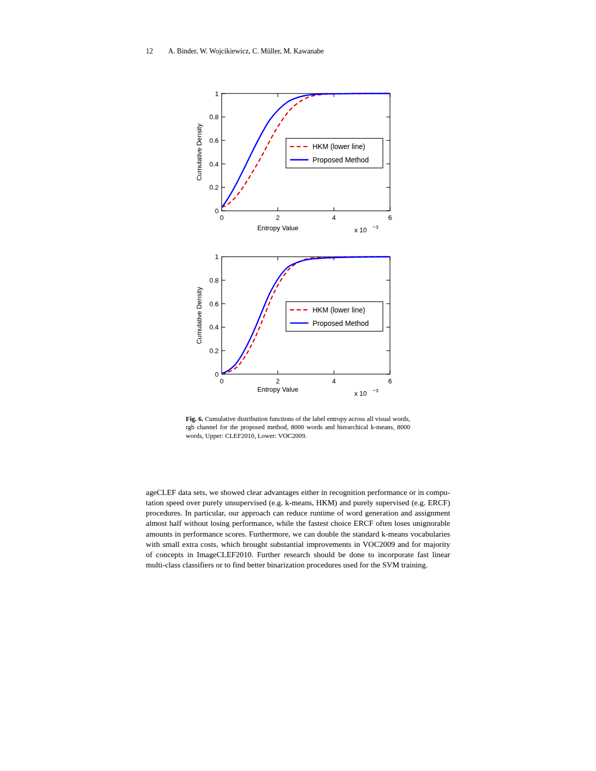12 A. Binder, W. Wojcikiewicz, C. Müller, M. Kawanabe
0 0.2 0.4 0.6 0.8 1 0 2 4 6 Entropy Value x 10 −3 Cumulative Density HKM (lower line) Proposed Method 0 0.2 0.4 0.6 0.8 1 0 2 4 6 Entropy Value x 10 −3 Cumulative Density HKM (lower line) Proposed Method
Fig. 6. Cumulative distribution functions of the label entropy across all visual words, rgb channel for the proposed method, 8000 words and hierarchical k-means, 8000 words, Upper: CLEF2010, Lower: VOC2009.
ageCLEF data sets, we showed clear advantages either in recognition performance or in computation speed over purely unsupervised (e.g. k-means, HKM) and purely supervised (e.g. ERCF) procedures. In particular, our approach can reduce runtime of word generation and assignment almost half without losing performance, while the fastest choice ERCF often loses unignorable amounts in performance scores. Furthermore, we can double the standard k-means vocabularies with small extra costs, which brought substantial improvements in VOC2009 and for majority of concepts in ImageCLEF2010. Further research should be done to incorporate fast linear multi-class classifiers or to find better binarization procedures used for the SVM training.